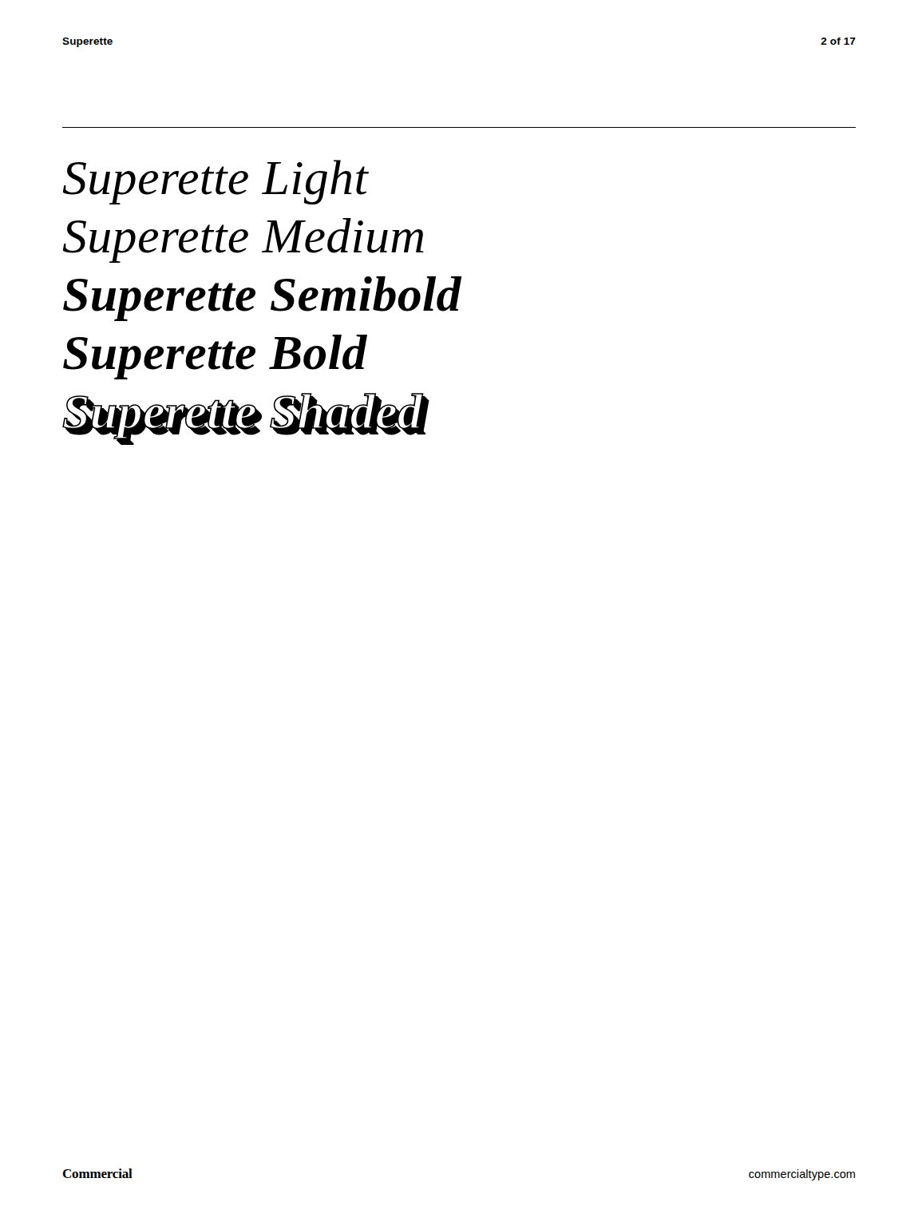Superette 2 of 17
Superette Light
Superette Medium
Superette Semibold
Superette Bold
Superette Shaded
Commercial commercialtype.com